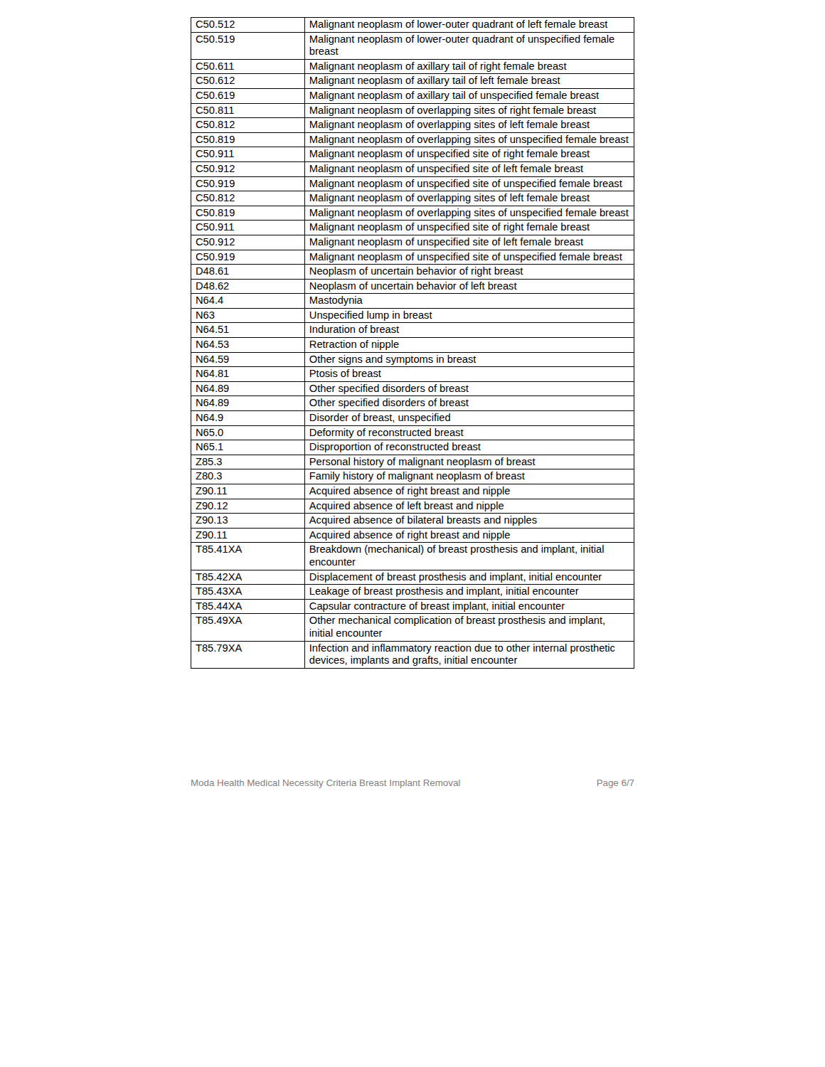| C50.512 | Malignant neoplasm of lower-outer quadrant of left female breast |
| C50.519 | Malignant neoplasm of lower-outer quadrant of unspecified female breast |
| C50.611 | Malignant neoplasm of axillary tail of right female breast |
| C50.612 | Malignant neoplasm of axillary tail of left female breast |
| C50.619 | Malignant neoplasm of axillary tail of unspecified female breast |
| C50.811 | Malignant neoplasm of overlapping sites of right female breast |
| C50.812 | Malignant neoplasm of overlapping sites of left female breast |
| C50.819 | Malignant neoplasm of overlapping sites of unspecified female breast |
| C50.911 | Malignant neoplasm of unspecified site of right female breast |
| C50.912 | Malignant neoplasm of unspecified site of left female breast |
| C50.919 | Malignant neoplasm of unspecified site of unspecified female breast |
| C50.812 | Malignant neoplasm of overlapping sites of left female breast |
| C50.819 | Malignant neoplasm of overlapping sites of unspecified female breast |
| C50.911 | Malignant neoplasm of unspecified site of right female breast |
| C50.912 | Malignant neoplasm of unspecified site of left female breast |
| C50.919 | Malignant neoplasm of unspecified site of unspecified female breast |
| D48.61 | Neoplasm of uncertain behavior of right breast |
| D48.62 | Neoplasm of uncertain behavior of left breast |
| N64.4 | Mastodynia |
| N63 | Unspecified lump in breast |
| N64.51 | Induration of breast |
| N64.53 | Retraction of nipple |
| N64.59 | Other signs and symptoms in breast |
| N64.81 | Ptosis of breast |
| N64.89 | Other specified disorders of breast |
| N64.89 | Other specified disorders of breast |
| N64.9 | Disorder of breast, unspecified |
| N65.0 | Deformity of reconstructed breast |
| N65.1 | Disproportion of reconstructed breast |
| Z85.3 | Personal history of malignant neoplasm of breast |
| Z80.3 | Family history of malignant neoplasm of breast |
| Z90.11 | Acquired absence of right breast and nipple |
| Z90.12 | Acquired absence of left breast and nipple |
| Z90.13 | Acquired absence of bilateral breasts and nipples |
| Z90.11 | Acquired absence of right breast and nipple |
| T85.41XA | Breakdown (mechanical) of breast prosthesis and implant, initial encounter |
| T85.42XA | Displacement of breast prosthesis and implant, initial encounter |
| T85.43XA | Leakage of breast prosthesis and implant, initial encounter |
| T85.44XA | Capsular contracture of breast implant, initial encounter |
| T85.49XA | Other mechanical complication of breast prosthesis and implant, initial encounter |
| T85.79XA | Infection and inflammatory reaction due to other internal prosthetic devices, implants and grafts, initial encounter |
Moda Health Medical Necessity Criteria Breast Implant Removal
Page 6/7